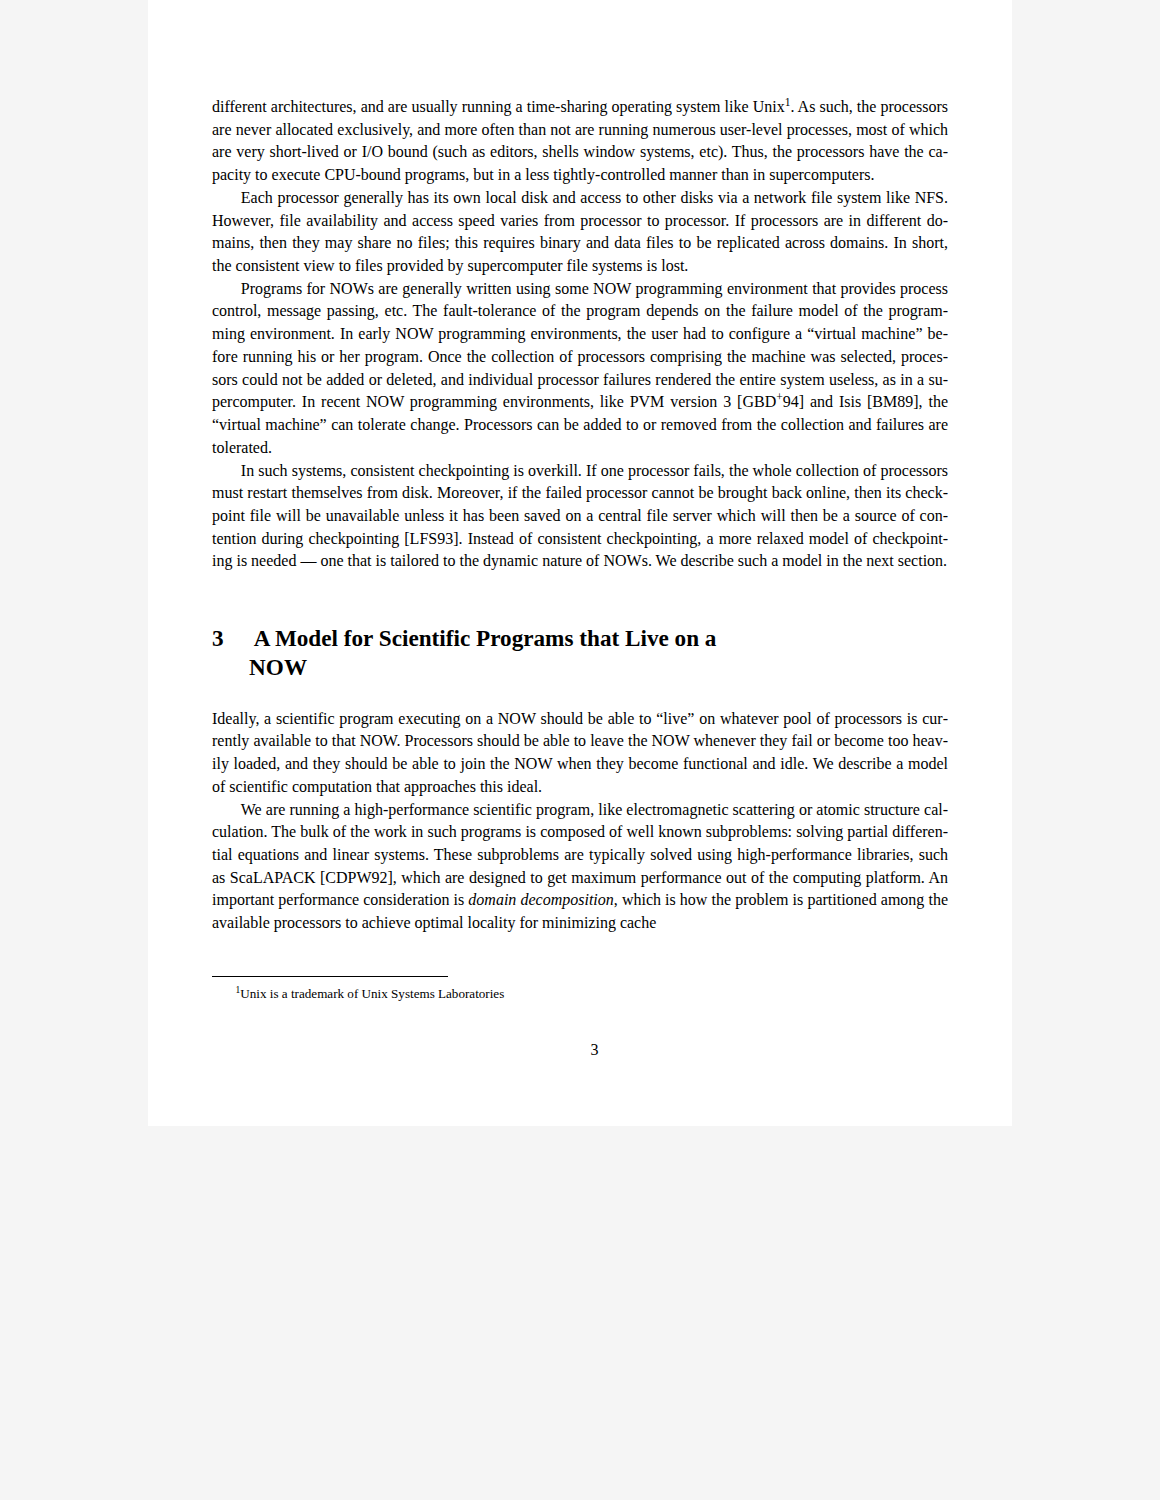different architectures, and are usually running a time-sharing operating system like Unix1. As such, the processors are never allocated exclusively, and more often than not are running numerous user-level processes, most of which are very short-lived or I/O bound (such as editors, shells window systems, etc). Thus, the processors have the capacity to execute CPU-bound programs, but in a less tightly-controlled manner than in supercomputers.
Each processor generally has its own local disk and access to other disks via a network file system like NFS. However, file availability and access speed varies from processor to processor. If processors are in different domains, then they may share no files; this requires binary and data files to be replicated across domains. In short, the consistent view to files provided by supercomputer file systems is lost.
Programs for NOWs are generally written using some NOW programming environment that provides process control, message passing, etc. The fault-tolerance of the program depends on the failure model of the programming environment. In early NOW programming environments, the user had to configure a “virtual machine” before running his or her program. Once the collection of processors comprising the machine was selected, processors could not be added or deleted, and individual processor failures rendered the entire system useless, as in a supercomputer. In recent NOW programming environments, like PVM version 3 [GBD+94] and Isis [BM89], the “virtual machine” can tolerate change. Processors can be added to or removed from the collection and failures are tolerated.
In such systems, consistent checkpointing is overkill. If one processor fails, the whole collection of processors must restart themselves from disk. Moreover, if the failed processor cannot be brought back online, then its checkpoint file will be unavailable unless it has been saved on a central file server which will then be a source of contention during checkpointing [LFS93]. Instead of consistent checkpointing, a more relaxed model of checkpointing is needed — one that is tailored to the dynamic nature of NOWs. We describe such a model in the next section.
3 A Model for Scientific Programs that Live on a
NOW
Ideally, a scientific program executing on a NOW should be able to “live” on whatever pool of processors is currently available to that NOW. Processors should be able to leave the NOW whenever they fail or become too heavily loaded, and they should be able to join the NOW when they become functional and idle. We describe a model of scientific computation that approaches this ideal.
We are running a high-performance scientific program, like electromagnetic scattering or atomic structure calculation. The bulk of the work in such programs is composed of well known subproblems: solving partial differential equations and linear systems. These subproblems are typically solved using high-performance libraries, such as ScaLAPACK [CDPW92], which are designed to get maximum performance out of the computing platform. An important performance consideration is domain decomposition, which is how the problem is partitioned among the available processors to achieve optimal locality for minimizing cache
1Unix is a trademark of Unix Systems Laboratories
3